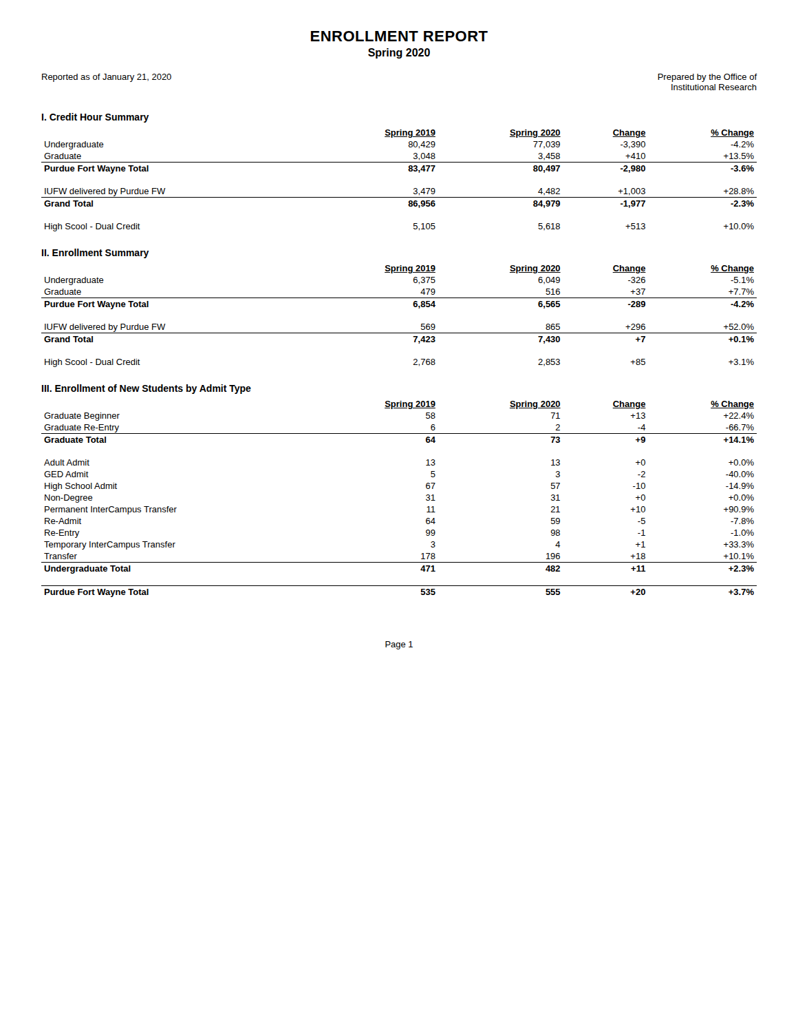ENROLLMENT REPORT
Spring 2020
Reported as of January 21, 2020
Prepared by the Office of
Institutional Research
I. Credit Hour Summary
| | Spring 2019 | Spring 2020 | Change | % Change |
| --- | --- | --- | --- | --- |
| Undergraduate | 80,429 | 77,039 | -3,390 | -4.2% |
| Graduate | 3,048 | 3,458 | +410 | +13.5% |
| Purdue Fort Wayne Total | 83,477 | 80,497 | -2,980 | -3.6% |
| IUFW delivered by Purdue FW | 3,479 | 4,482 | +1,003 | +28.8% |
| Grand Total | 86,956 | 84,979 | -1,977 | -2.3% |
| High Scool - Dual Credit | 5,105 | 5,618 | +513 | +10.0% |
II. Enrollment Summary
| | Spring 2019 | Spring 2020 | Change | % Change |
| --- | --- | --- | --- | --- |
| Undergraduate | 6,375 | 6,049 | -326 | -5.1% |
| Graduate | 479 | 516 | +37 | +7.7% |
| Purdue Fort Wayne Total | 6,854 | 6,565 | -289 | -4.2% |
| IUFW delivered by Purdue FW | 569 | 865 | +296 | +52.0% |
| Grand Total | 7,423 | 7,430 | +7 | +0.1% |
| High Scool - Dual Credit | 2,768 | 2,853 | +85 | +3.1% |
III. Enrollment of New Students by Admit Type
| | Spring 2019 | Spring 2020 | Change | % Change |
| --- | --- | --- | --- | --- |
| Graduate Beginner | 58 | 71 | +13 | +22.4% |
| Graduate Re-Entry | 6 | 2 | -4 | -66.7% |
| Graduate Total | 64 | 73 | +9 | +14.1% |
| Adult Admit | 13 | 13 | +0 | +0.0% |
| GED Admit | 5 | 3 | -2 | -40.0% |
| High School Admit | 67 | 57 | -10 | -14.9% |
| Non-Degree | 31 | 31 | +0 | +0.0% |
| Permanent InterCampus Transfer | 11 | 21 | +10 | +90.9% |
| Re-Admit | 64 | 59 | -5 | -7.8% |
| Re-Entry | 99 | 98 | -1 | -1.0% |
| Temporary InterCampus Transfer | 3 | 4 | +1 | +33.3% |
| Transfer | 178 | 196 | +18 | +10.1% |
| Undergraduate Total | 471 | 482 | +11 | +2.3% |
| Purdue Fort Wayne Total | 535 | 555 | +20 | +3.7% |
Page 1